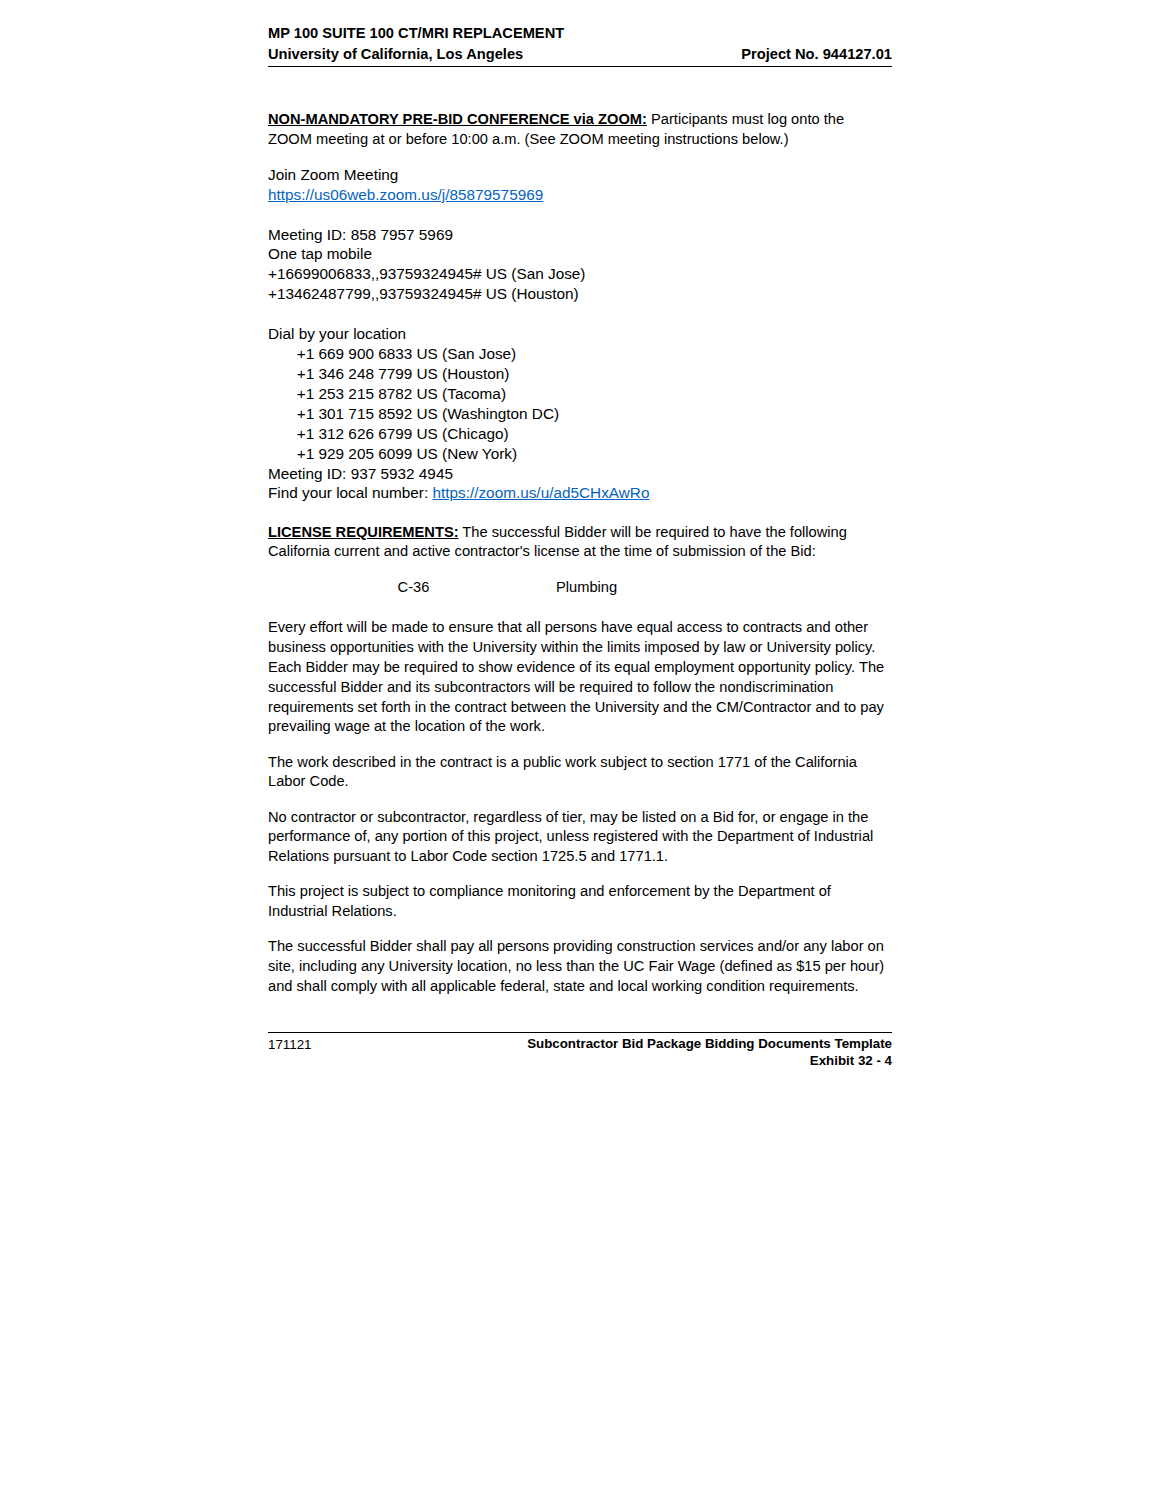MP 100 SUITE 100 CT/MRI REPLACEMENT
University of California, Los Angeles Project No. 944127.01
NON-MANDATORY PRE-BID CONFERENCE via ZOOM:
Participants must log onto the ZOOM meeting at or before 10:00 a.m. (See ZOOM meeting instructions below.)
Join Zoom Meeting
https://us06web.zoom.us/j/85879575969
Meeting ID: 858 7957 5969
One tap mobile
+16699006833,,93759324945# US (San Jose)
+13462487799,,93759324945# US (Houston)
Dial by your location
+1 669 900 6833 US (San Jose)
+1 346 248 7799 US (Houston)
+1 253 215 8782 US (Tacoma)
+1 301 715 8592 US (Washington DC)
+1 312 626 6799 US (Chicago)
+1 929 205 6099 US (New York)
Meeting ID: 937 5932 4945
Find your local number: https://zoom.us/u/ad5CHxAwRo
LICENSE REQUIREMENTS:
The successful Bidder will be required to have the following California current and active contractor's license at the time of submission of the Bid:
| C-36 | Plumbing |
Every effort will be made to ensure that all persons have equal access to contracts and other business opportunities with the University within the limits imposed by law or University policy. Each Bidder may be required to show evidence of its equal employment opportunity policy. The successful Bidder and its subcontractors will be required to follow the nondiscrimination requirements set forth in the contract between the University and the CM/Contractor and to pay prevailing wage at the location of the work.
The work described in the contract is a public work subject to section 1771 of the California Labor Code.
No contractor or subcontractor, regardless of tier, may be listed on a Bid for, or engage in the performance of, any portion of this project, unless registered with the Department of Industrial Relations pursuant to Labor Code section 1725.5 and 1771.1.
This project is subject to compliance monitoring and enforcement by the Department of Industrial Relations.
The successful Bidder shall pay all persons providing construction services and/or any labor on site, including any University location, no less than the UC Fair Wage (defined as $15 per hour) and shall comply with all applicable federal, state and local working condition requirements.
171121
Subcontractor Bid Package Bidding Documents Template
Exhibit 32 - 4